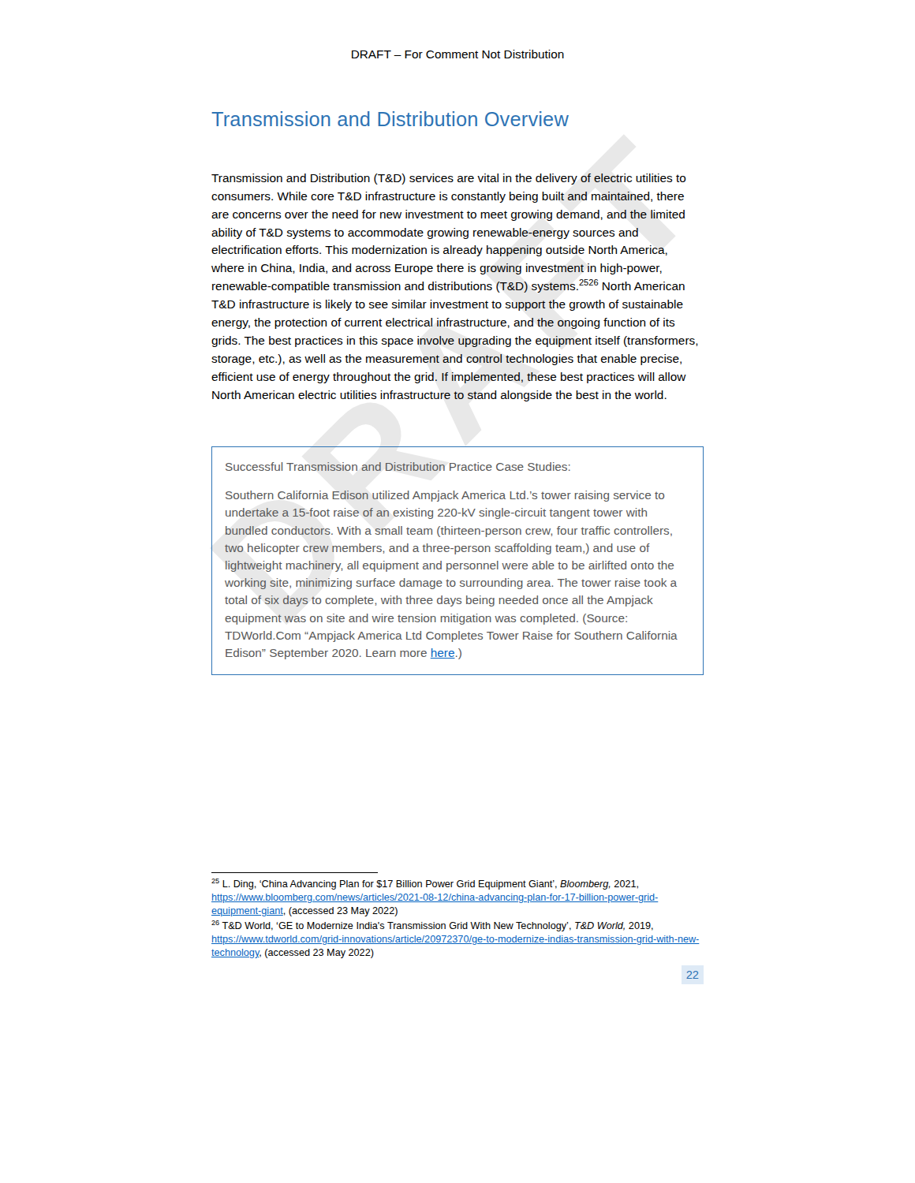DRAFT
DRAFT – For Comment Not Distribution
Transmission and Distribution Overview
Transmission and Distribution (T&D) services are vital in the delivery of electric utilities to consumers. While core T&D infrastructure is constantly being built and maintained, there are concerns over the need for new investment to meet growing demand, and the limited ability of T&D systems to accommodate growing renewable-energy sources and electrification efforts. This modernization is already happening outside North America, where in China, India, and across Europe there is growing investment in high-power, renewable-compatible transmission and distributions (T&D) systems.2526 North American T&D infrastructure is likely to see similar investment to support the growth of sustainable energy, the protection of current electrical infrastructure, and the ongoing function of its grids. The best practices in this space involve upgrading the equipment itself (transformers, storage, etc.), as well as the measurement and control technologies that enable precise, efficient use of energy throughout the grid. If implemented, these best practices will allow North American electric utilities infrastructure to stand alongside the best in the world.
Successful Transmission and Distribution Practice Case Studies:
Southern California Edison utilized Ampjack America Ltd.’s tower raising service to undertake a 15-foot raise of an existing 220-kV single-circuit tangent tower with bundled conductors. With a small team (thirteen-person crew, four traffic controllers, two helicopter crew members, and a three-person scaffolding team,) and use of lightweight machinery, all equipment and personnel were able to be airlifted onto the working site, minimizing surface damage to surrounding area. The tower raise took a total of six days to complete, with three days being needed once all the Ampjack equipment was on site and wire tension mitigation was completed. (Source: TDWorld.Com “Ampjack America Ltd Completes Tower Raise for Southern California Edison” September 2020. Learn more here.)
25 L. Ding, ‘China Advancing Plan for $17 Billion Power Grid Equipment Giant’, Bloomberg, 2021, https://www.bloomberg.com/news/articles/2021-08-12/china-advancing-plan-for-17-billion-power-grid-equipment-giant, (accessed 23 May 2022)
26 T&D World, ‘GE to Modernize India's Transmission Grid With New Technology’, T&D World, 2019, https://www.tdworld.com/grid-innovations/article/20972370/ge-to-modernize-indias-transmission-grid-with-new-technology, (accessed 23 May 2022)
22